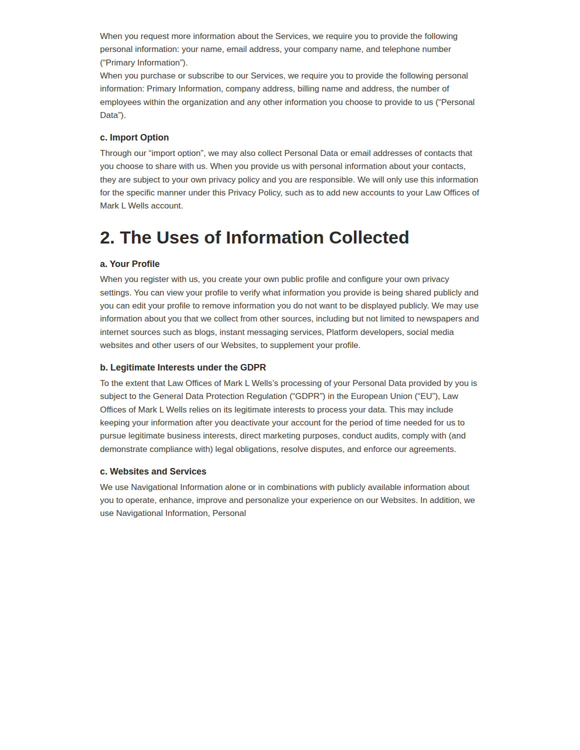When you request more information about the Services, we require you to provide the following personal information: your name, email address, your company name, and telephone number (“Primary Information”).
When you purchase or subscribe to our Services, we require you to provide the following personal information: Primary Information, company address, billing name and address, the number of employees within the organization and any other information you choose to provide to us (“Personal Data”).
c. Import Option
Through our “import option”, we may also collect Personal Data or email addresses of contacts that you choose to share with us. When you provide us with personal information about your contacts, they are subject to your own privacy policy and you are responsible. We will only use this information for the specific manner under this Privacy Policy, such as to add new accounts to your Law Offices of Mark L Wells account.
2. The Uses of Information Collected
a. Your Profile
When you register with us, you create your own public profile and configure your own privacy settings. You can view your profile to verify what information you provide is being shared publicly and you can edit your profile to remove information you do not want to be displayed publicly. We may use information about you that we collect from other sources, including but not limited to newspapers and internet sources such as blogs, instant messaging services, Platform developers, social media websites and other users of our Websites, to supplement your profile.
b. Legitimate Interests under the GDPR
To the extent that Law Offices of Mark L Wells’s processing of your Personal Data provided by you is subject to the General Data Protection Regulation (“GDPR”) in the European Union (“EU”), Law Offices of Mark L Wells relies on its legitimate interests to process your data. This may include keeping your information after you deactivate your account for the period of time needed for us to pursue legitimate business interests, direct marketing purposes, conduct audits, comply with (and demonstrate compliance with) legal obligations, resolve disputes, and enforce our agreements.
c. Websites and Services
We use Navigational Information alone or in combinations with publicly available information about you to operate, enhance, improve and personalize your experience on our Websites. In addition, we use Navigational Information, Personal